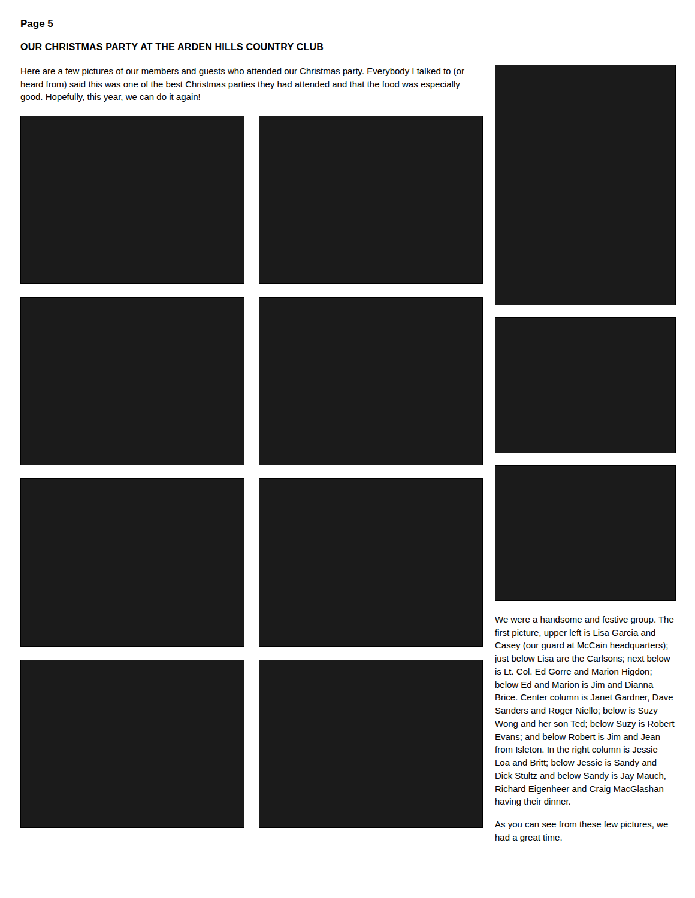Page 5
OUR CHRISTMAS PARTY AT THE ARDEN HILLS COUNTRY CLUB
Here are a few pictures of our members and guests who attended our Christmas party. Everybody I talked to (or heard from) said this was one of the best Christmas parties they had attended and that the food was especially good. Hopefully, this year, we can do it again!
We were a handsome and festive group. The first picture, upper left is Lisa Garcia and Casey (our guard at McCain headquarters); just below Lisa are the Carlsons; next below is Lt. Col. Ed Gorre and Marion Higdon; below Ed and Marion is Jim and Dianna Brice. Center column is Janet Gardner, Dave Sanders and Roger Niello; below is Suzy Wong and her son Ted; below Suzy is Robert Evans; and below Robert is Jim and Jean from Isleton. In the right column is Jessie Loa and Britt; below Jessie is Sandy and Dick Stultz and below Sandy is Jay Mauch, Richard Eigenheer and Craig MacGlashan having their dinner.
As you can see from these few pictures, we had a great time.